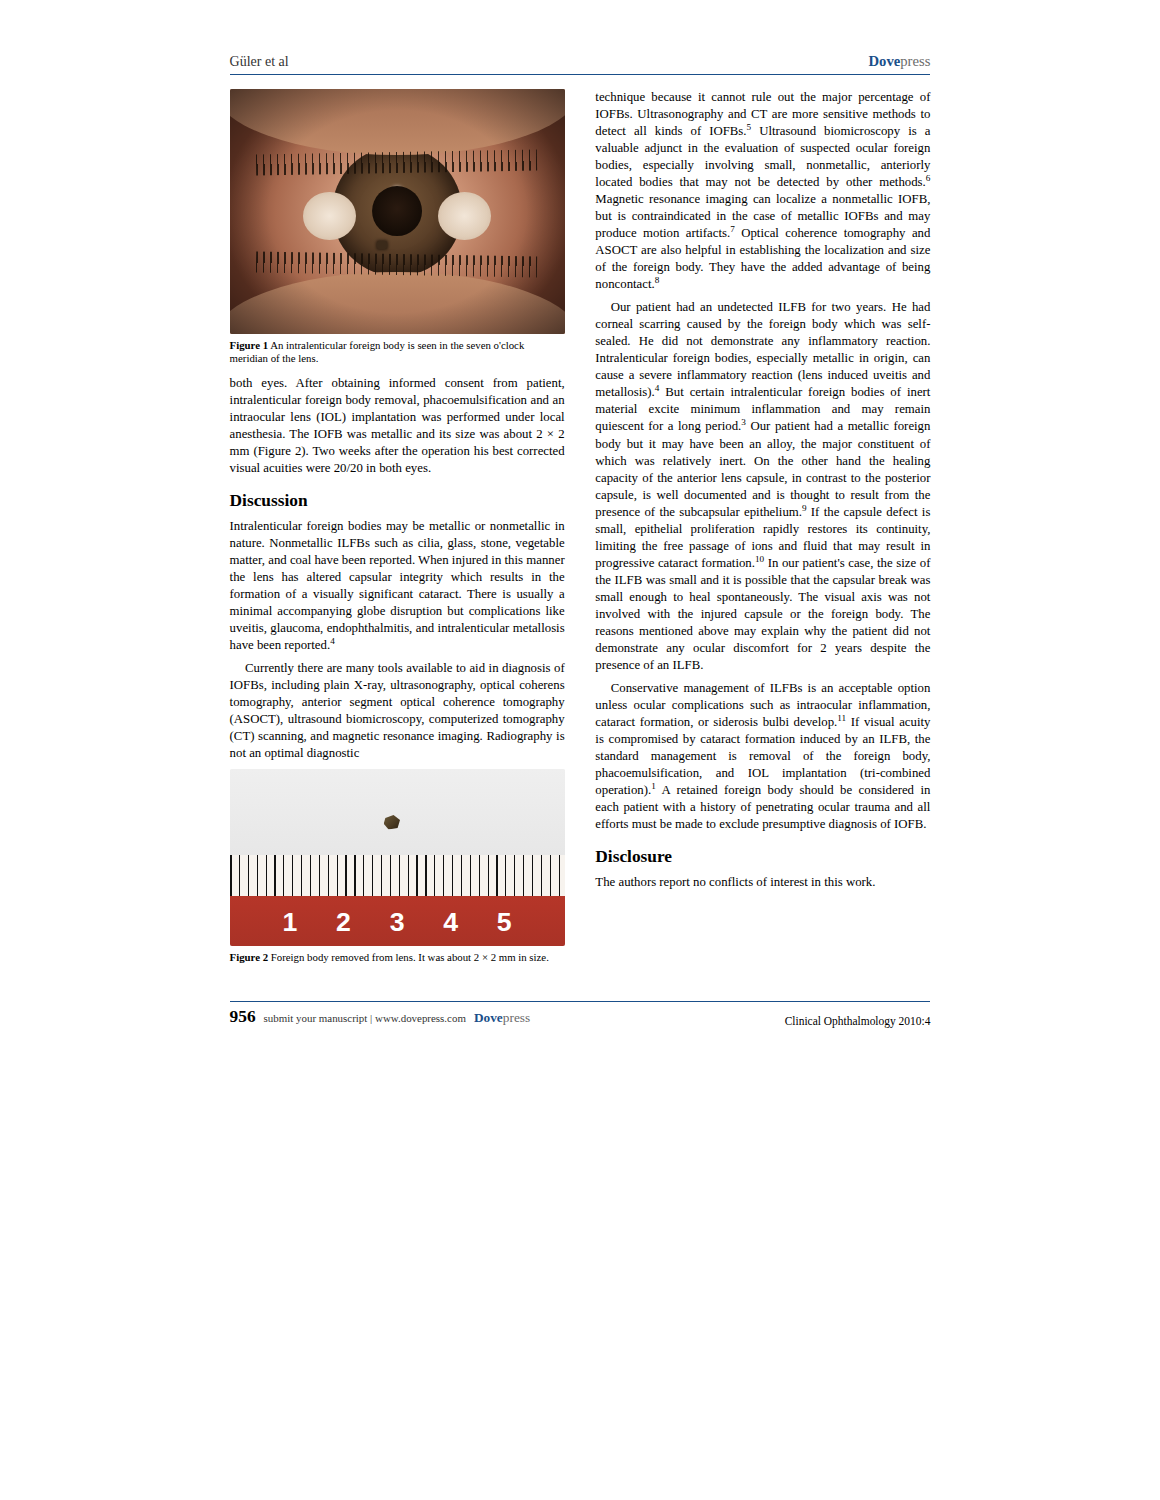Güler et al
Dove press
Figure 1 An intralenticular foreign body is seen in the seven o'clock meridian of the lens.
both eyes. After obtaining informed consent from patient, intralenticular foreign body removal, phacoemulsification and an intraocular lens (IOL) implantation was performed under local anesthesia. The IOFB was metallic and its size was about 2 × 2 mm (Figure 2). Two weeks after the operation his best corrected visual acuities were 20/20 in both eyes.
Discussion
Intralenticular foreign bodies may be metallic or nonmetallic in nature. Nonmetallic ILFBs such as cilia, glass, stone, vegetable matter, and coal have been reported. When injured in this manner the lens has altered capsular integrity which results in the formation of a visually significant cataract. There is usually a minimal accompanying globe disruption but complications like uveitis, glaucoma, endophthalmitis, and intralenticular metallosis have been reported.4
Currently there are many tools available to aid in diagnosis of IOFBs, including plain X-ray, ultrasonography, optical coherens tomography, anterior segment optical coherence tomography (ASOCT), ultrasound biomicroscopy, computerized tomography (CT) scanning, and magnetic resonance imaging. Radiography is not an optimal diagnostic
12345
Figure 2 Foreign body removed from lens. It was about 2 × 2 mm in size.
technique because it cannot rule out the major percentage of IOFBs. Ultrasonography and CT are more sensitive methods to detect all kinds of IOFBs.5 Ultrasound biomicroscopy is a valuable adjunct in the evaluation of suspected ocular foreign bodies, especially involving small, nonmetallic, anteriorly located bodies that may not be detected by other methods.6 Magnetic resonance imaging can localize a nonmetallic IOFB, but is contraindicated in the case of metallic IOFBs and may produce motion artifacts.7 Optical coherence tomography and ASOCT are also helpful in establishing the localization and size of the foreign body. They have the added advantage of being noncontact.8
Our patient had an undetected ILFB for two years. He had corneal scarring caused by the foreign body which was self-sealed. He did not demonstrate any inflammatory reaction. Intralenticular foreign bodies, especially metallic in origin, can cause a severe inflammatory reaction (lens induced uveitis and metallosis).4 But certain intralenticular foreign bodies of inert material excite minimum inflammation and may remain quiescent for a long period.3 Our patient had a metallic foreign body but it may have been an alloy, the major constituent of which was relatively inert. On the other hand the healing capacity of the anterior lens capsule, in contrast to the posterior capsule, is well documented and is thought to result from the presence of the subcapsular epithelium.9 If the capsule defect is small, epithelial proliferation rapidly restores its continuity, limiting the free passage of ions and fluid that may result in progressive cataract formation.10 In our patient's case, the size of the ILFB was small and it is possible that the capsular break was small enough to heal spontaneously. The visual axis was not involved with the injured capsule or the foreign body. The reasons mentioned above may explain why the patient did not demonstrate any ocular discomfort for 2 years despite the presence of an ILFB.
Conservative management of ILFBs is an acceptable option unless ocular complications such as intraocular inflammation, cataract formation, or siderosis bulbi develop.11 If visual acuity is compromised by cataract formation induced by an ILFB, the standard management is removal of the foreign body, phacoemulsification, and IOL implantation (tri-combined operation).1 A retained foreign body should be considered in each patient with a history of penetrating ocular trauma and all efforts must be made to exclude presumptive diagnosis of IOFB.
Disclosure
The authors report no conflicts of interest in this work.
956 submit your manuscript | www.dovepress.com Dove press
Clinical Ophthalmology 2010:4